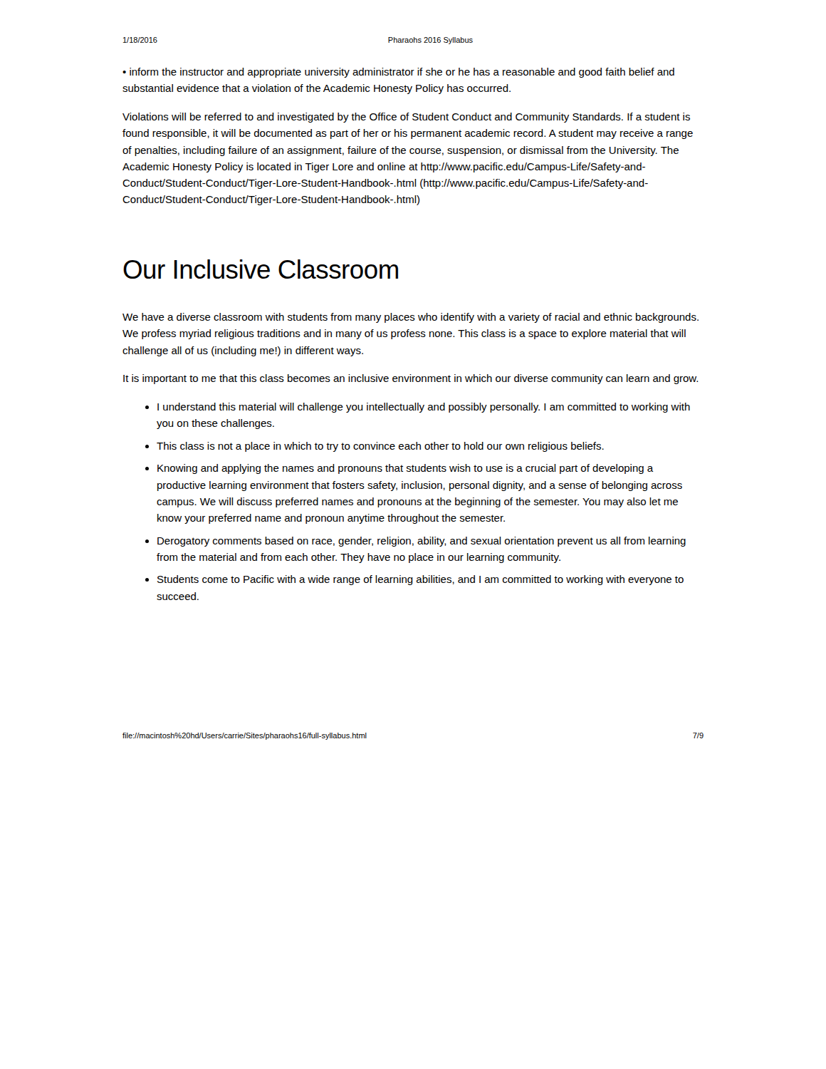1/18/2016 Pharaohs 2016 Syllabus
• inform the instructor and appropriate university administrator if she or he has a reasonable and good faith belief and substantial evidence that a violation of the Academic Honesty Policy has occurred.
Violations will be referred to and investigated by the Office of Student Conduct and Community Standards. If a student is found responsible, it will be documented as part of her or his permanent academic record. A student may receive a range of penalties, including failure of an assignment, failure of the course, suspension, or dismissal from the University. The Academic Honesty Policy is located in Tiger Lore and online at http://www.pacific.edu/Campus-Life/Safety-and-Conduct/Student-Conduct/Tiger-Lore-Student-Handbook-.html (http://www.pacific.edu/Campus-Life/Safety-and-Conduct/Student-Conduct/Tiger-Lore-Student-Handbook-.html)
Our Inclusive Classroom
We have a diverse classroom with students from many places who identify with a variety of racial and ethnic backgrounds. We profess myriad religious traditions and in many of us profess none. This class is a space to explore material that will challenge all of us (including me!) in different ways.
It is important to me that this class becomes an inclusive environment in which our diverse community can learn and grow.
I understand this material will challenge you intellectually and possibly personally. I am committed to working with you on these challenges.
This class is not a place in which to try to convince each other to hold our own religious beliefs.
Knowing and applying the names and pronouns that students wish to use is a crucial part of developing a productive learning environment that fosters safety, inclusion, personal dignity, and a sense of belonging across campus. We will discuss preferred names and pronouns at the beginning of the semester. You may also let me know your preferred name and pronoun anytime throughout the semester.
Derogatory comments based on race, gender, religion, ability, and sexual orientation prevent us all from learning from the material and from each other. They have no place in our learning community.
Students come to Pacific with a wide range of learning abilities, and I am committed to working with everyone to succeed.
file://macintosh%20hd/Users/carrie/Sites/pharaohs16/full-syllabus.html 7/9